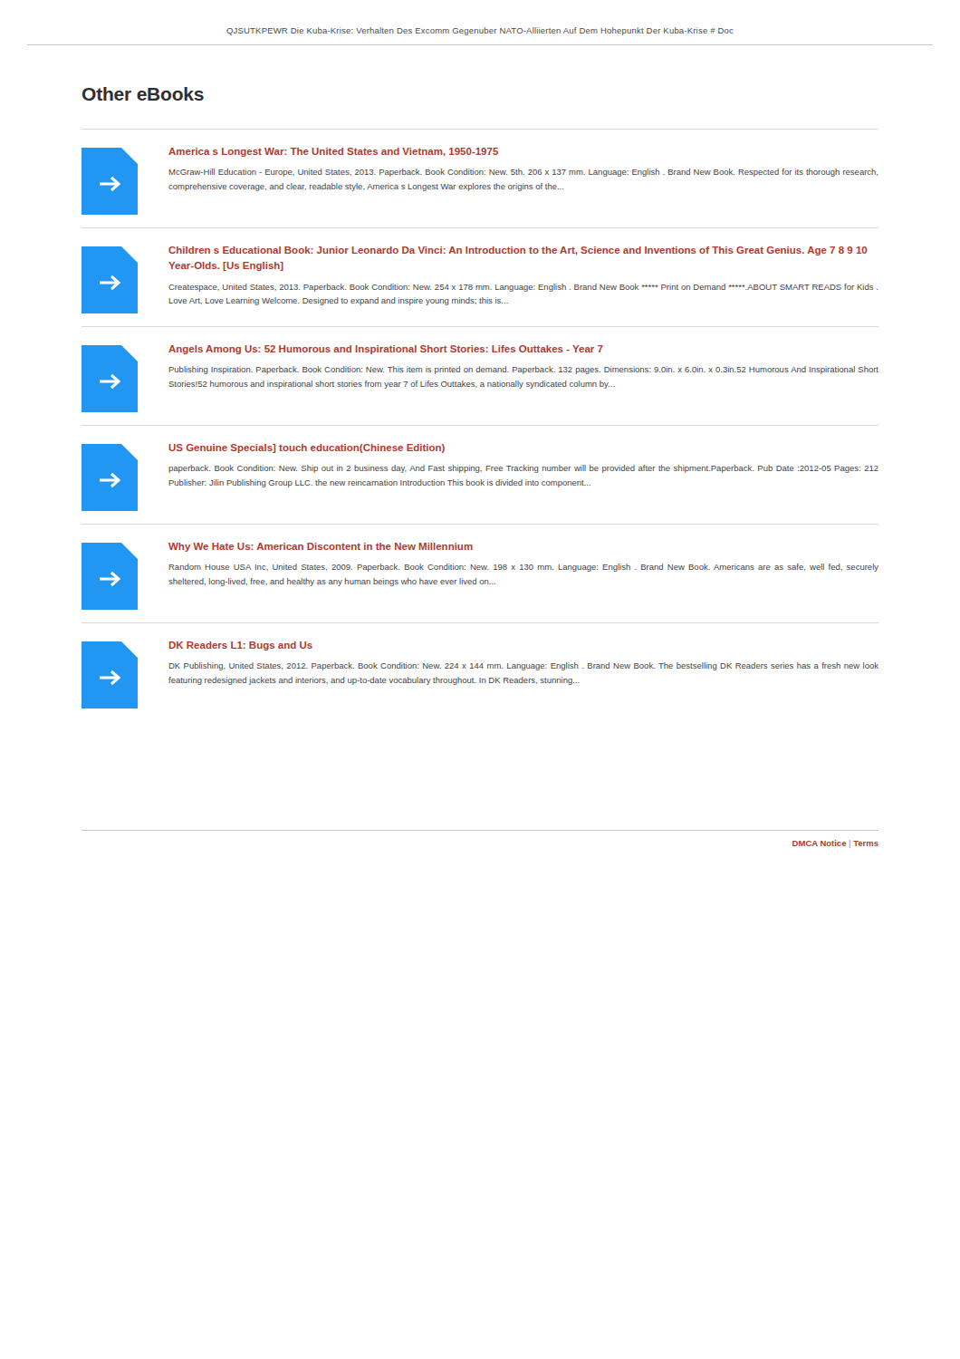QJSUTKPEWR Die Kuba-Krise: Verhalten Des Excomm Gegenuber NATO-Alliierten Auf Dem Hohepunkt Der Kuba-Krise # Doc
Other eBooks
America s Longest War: The United States and Vietnam, 1950-1975
McGraw-Hill Education - Europe, United States, 2013. Paperback. Book Condition: New. 5th. 206 x 137 mm. Language: English . Brand New Book. Respected for its thorough research, comprehensive coverage, and clear, readable style, America s Longest War explores the origins of the...
Children s Educational Book: Junior Leonardo Da Vinci: An Introduction to the Art, Science and Inventions of This Great Genius. Age 7 8 9 10 Year-Olds. [Us English]
Createspace, United States, 2013. Paperback. Book Condition: New. 254 x 178 mm. Language: English . Brand New Book ***** Print on Demand *****.ABOUT SMART READS for Kids . Love Art, Love Learning Welcome. Designed to expand and inspire young minds; this is...
Angels Among Us: 52 Humorous and Inspirational Short Stories: Lifes Outtakes - Year 7
Publishing Inspiration. Paperback. Book Condition: New. This item is printed on demand. Paperback. 132 pages. Dimensions: 9.0in. x 6.0in. x 0.3in.52 Humorous And Inspirational Short Stories!52 humorous and inspirational short stories from year 7 of Lifes Outtakes, a nationally syndicated column by...
US Genuine Specials] touch education(Chinese Edition)
paperback. Book Condition: New. Ship out in 2 business day, And Fast shipping, Free Tracking number will be provided after the shipment.Paperback. Pub Date :2012-05 Pages: 212 Publisher: Jilin Publishing Group LLC. the new reincarnation Introduction This book is divided into component...
Why We Hate Us: American Discontent in the New Millennium
Random House USA Inc, United States, 2009. Paperback. Book Condition: New. 198 x 130 mm. Language: English . Brand New Book. Americans are as safe, well fed, securely sheltered, long-lived, free, and healthy as any human beings who have ever lived on...
DK Readers L1: Bugs and Us
DK Publishing, United States, 2012. Paperback. Book Condition: New. 224 x 144 mm. Language: English . Brand New Book. The bestselling DK Readers series has a fresh new look featuring redesigned jackets and interiors, and up-to-date vocabulary throughout. In DK Readers, stunning...
DMCA Notice | Terms